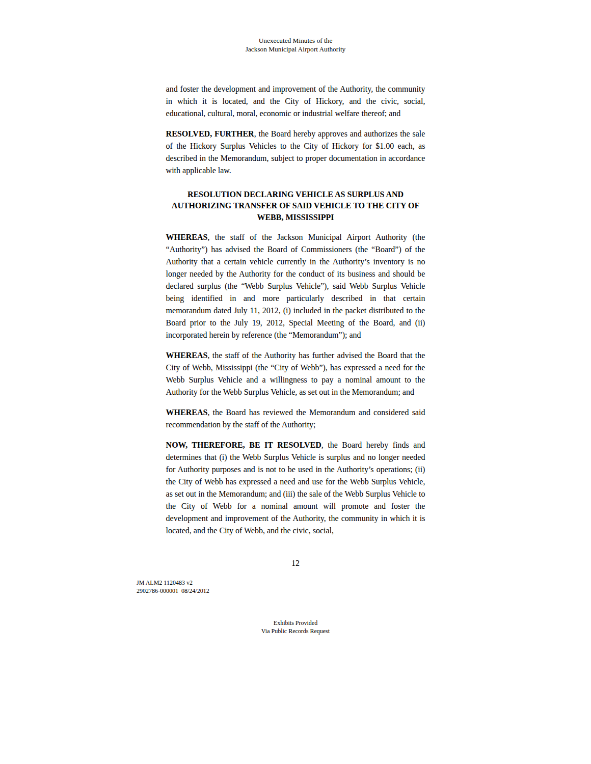Unexecuted Minutes of the
Jackson Municipal Airport Authority
and foster the development and improvement of the Authority, the community in which it is located, and the City of Hickory, and the civic, social, educational, cultural, moral, economic or industrial welfare thereof; and
RESOLVED, FURTHER, the Board hereby approves and authorizes the sale of the Hickory Surplus Vehicles to the City of Hickory for $1.00 each, as described in the Memorandum, subject to proper documentation in accordance with applicable law.
Resolution Declaring Vehicle as Surplus and Authorizing Transfer of Said Vehicle to the City of Webb, Mississippi
WHEREAS, the staff of the Jackson Municipal Airport Authority (the “Authority”) has advised the Board of Commissioners (the “Board”) of the Authority that a certain vehicle currently in the Authority’s inventory is no longer needed by the Authority for the conduct of its business and should be declared surplus (the “Webb Surplus Vehicle”), said Webb Surplus Vehicle being identified in and more particularly described in that certain memorandum dated July 11, 2012, (i) included in the packet distributed to the Board prior to the July 19, 2012, Special Meeting of the Board, and (ii) incorporated herein by reference (the “Memorandum”); and
WHEREAS, the staff of the Authority has further advised the Board that the City of Webb, Mississippi (the “City of Webb”), has expressed a need for the Webb Surplus Vehicle and a willingness to pay a nominal amount to the Authority for the Webb Surplus Vehicle, as set out in the Memorandum; and
WHEREAS, the Board has reviewed the Memorandum and considered said recommendation by the staff of the Authority;
NOW, THEREFORE, BE IT RESOLVED, the Board hereby finds and determines that (i) the Webb Surplus Vehicle is surplus and no longer needed for Authority purposes and is not to be used in the Authority’s operations; (ii) the City of Webb has expressed a need and use for the Webb Surplus Vehicle, as set out in the Memorandum; and (iii) the sale of the Webb Surplus Vehicle to the City of Webb for a nominal amount will promote and foster the development and improvement of the Authority, the community in which it is located, and the City of Webb, and the civic, social,
12
JM ALM2 1120483 v2
2902786-000001 08/24/2012
Exhibits Provided
Via Public Records Request